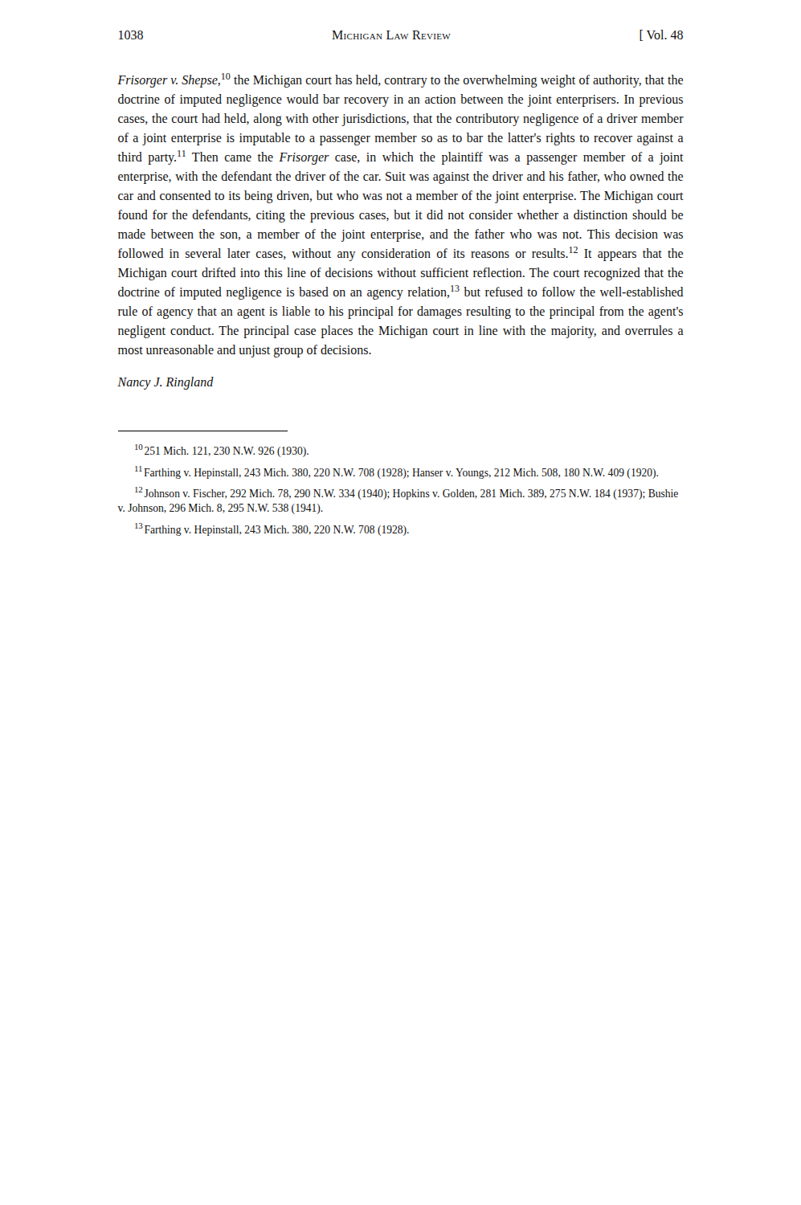1038 Michigan Law Review [ Vol. 48
Frisorger v. Shepse,10 the Michigan court has held, contrary to the overwhelming weight of authority, that the doctrine of imputed negligence would bar recovery in an action between the joint enterprisers. In previous cases, the court had held, along with other jurisdictions, that the contributory negligence of a driver member of a joint enterprise is imputable to a passenger member so as to bar the latter's rights to recover against a third party.11 Then came the Frisorger case, in which the plaintiff was a passenger member of a joint enterprise, with the defendant the driver of the car. Suit was against the driver and his father, who owned the car and consented to its being driven, but who was not a member of the joint enterprise. The Michigan court found for the defendants, citing the previous cases, but it did not consider whether a distinction should be made between the son, a member of the joint enterprise, and the father who was not. This decision was followed in several later cases, without any consideration of its reasons or results.12 It appears that the Michigan court drifted into this line of decisions without sufficient reflection. The court recognized that the doctrine of imputed negligence is based on an agency relation,13 but refused to follow the well-established rule of agency that an agent is liable to his principal for damages resulting to the principal from the agent's negligent conduct. The principal case places the Michigan court in line with the majority, and overrules a most unreasonable and unjust group of decisions.
Nancy J. Ringland
10251 Mich. 121, 230 N.W. 926 (1930).
11 Farthing v. Hepinstall, 243 Mich. 380, 220 N.W. 708 (1928); Hanser v. Youngs, 212 Mich. 508, 180 N.W. 409 (1920).
12 Johnson v. Fischer, 292 Mich. 78, 290 N.W. 334 (1940); Hopkins v. Golden, 281 Mich. 389, 275 N.W. 184 (1937); Bushie v. Johnson, 296 Mich. 8, 295 N.W. 538 (1941).
13 Farthing v. Hepinstall, 243 Mich. 380, 220 N.W. 708 (1928).